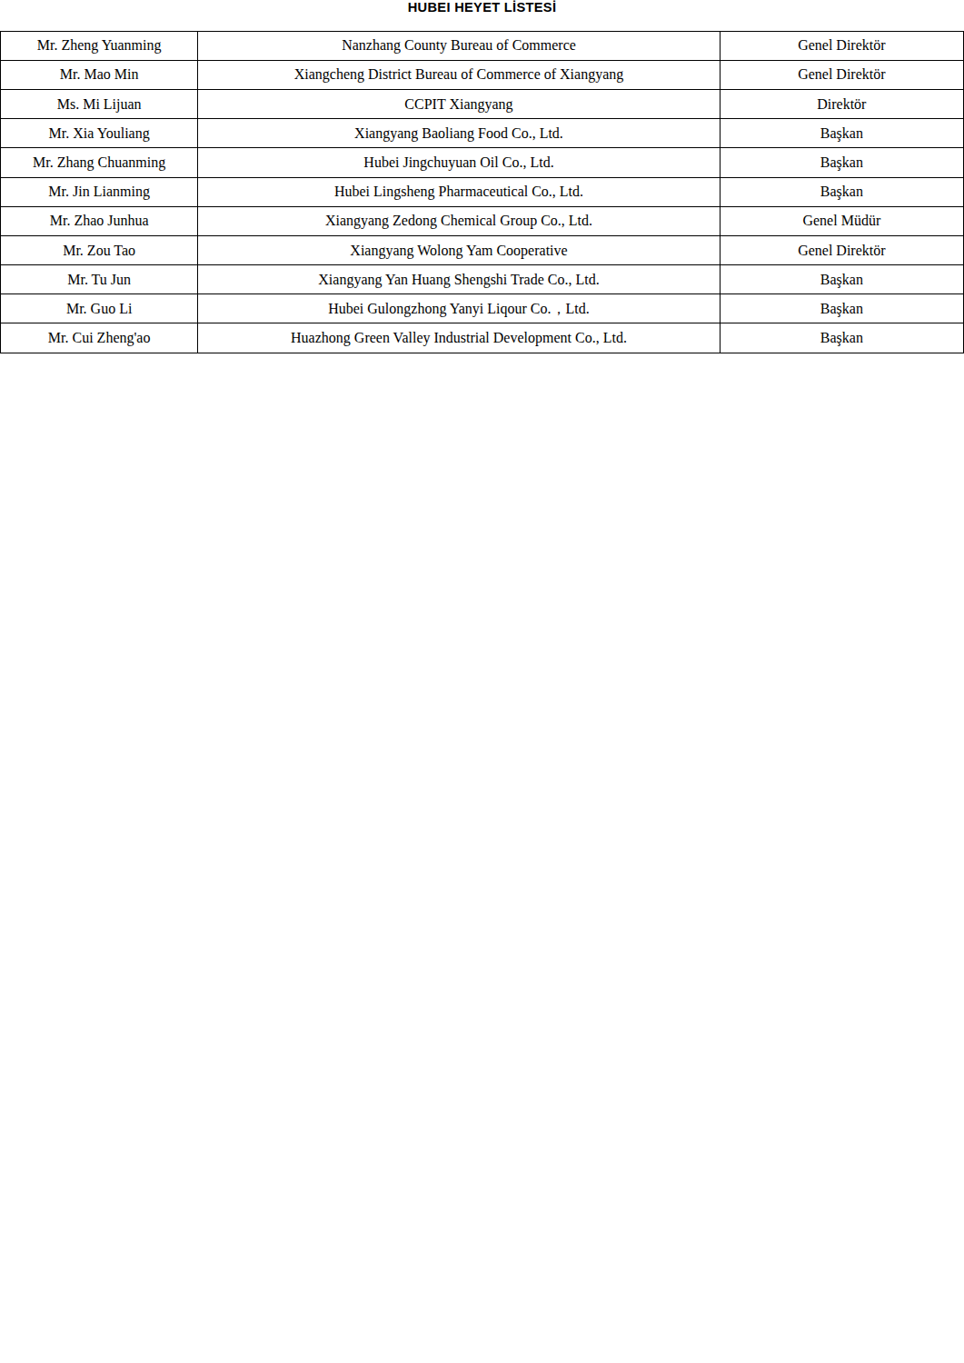HUBEI HEYET LİSTESİ
| Mr. Zheng Yuanming | Nanzhang County Bureau of Commerce | Genel Direktör |
| Mr. Mao Min | Xiangcheng District Bureau of Commerce of Xiangyang | Genel Direktör |
| Ms. Mi Lijuan | CCPIT Xiangyang | Direktör |
| Mr. Xia Youliang | Xiangyang Baoliang Food Co., Ltd. | Başkan |
| Mr. Zhang Chuanming | Hubei Jingchuyuan Oil Co., Ltd. | Başkan |
| Mr. Jin Lianming | Hubei Lingsheng Pharmaceutical Co., Ltd. | Başkan |
| Mr. Zhao Junhua | Xiangyang Zedong Chemical Group Co., Ltd. | Genel Müdür |
| Mr. Zou Tao | Xiangyang Wolong Yam Cooperative | Genel Direktör |
| Mr. Tu Jun | Xiangyang Yan Huang Shengshi Trade Co., Ltd. | Başkan |
| Mr. Guo Li | Hubei Gulongzhong Yanyi Liqour Co.，Ltd. | Başkan |
| Mr. Cui Zheng'ao | Huazhong Green Valley Industrial Development Co., Ltd. | Başkan |